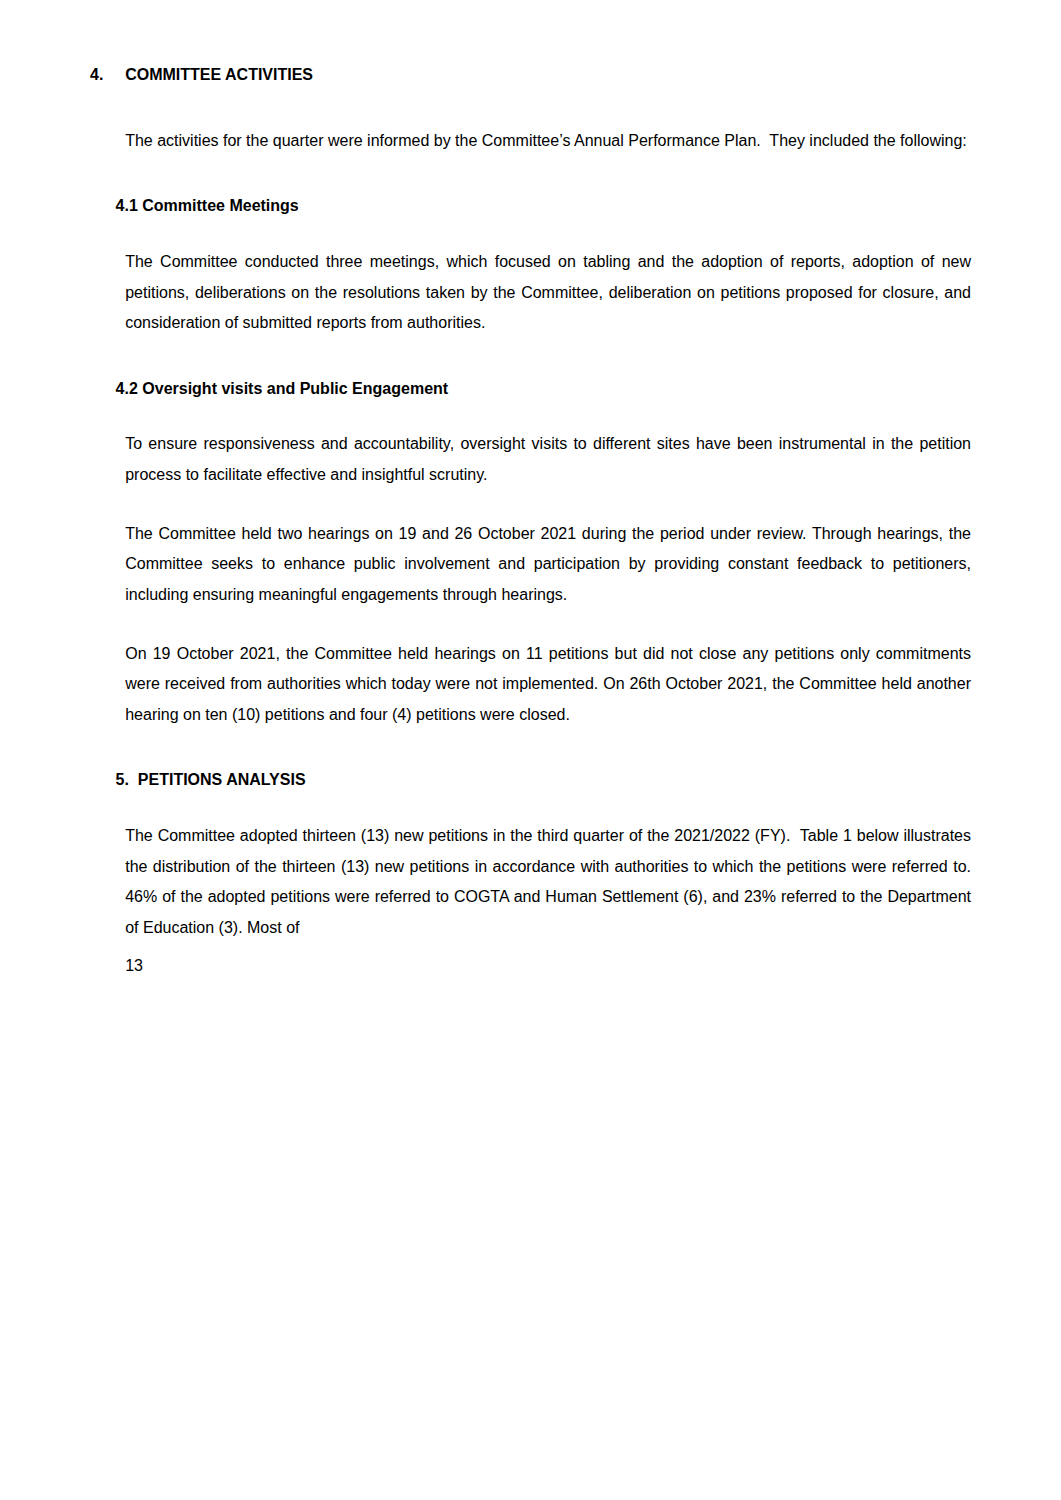4. COMMITTEE ACTIVITIES
The activities for the quarter were informed by the Committee’s Annual Performance Plan. They included the following:
4.1 Committee Meetings
The Committee conducted three meetings, which focused on tabling and the adoption of reports, adoption of new petitions, deliberations on the resolutions taken by the Committee, deliberation on petitions proposed for closure, and consideration of submitted reports from authorities.
4.2 Oversight visits and Public Engagement
To ensure responsiveness and accountability, oversight visits to different sites have been instrumental in the petition process to facilitate effective and insightful scrutiny.
The Committee held two hearings on 19 and 26 October 2021 during the period under review. Through hearings, the Committee seeks to enhance public involvement and participation by providing constant feedback to petitioners, including ensuring meaningful engagements through hearings.
On 19 October 2021, the Committee held hearings on 11 petitions but did not close any petitions only commitments were received from authorities which today were not implemented. On 26th October 2021, the Committee held another hearing on ten (10) petitions and four (4) petitions were closed.
5. PETITIONS ANALYSIS
The Committee adopted thirteen (13) new petitions in the third quarter of the 2021/2022 (FY). Table 1 below illustrates the distribution of the thirteen (13) new petitions in accordance with authorities to which the petitions were referred to. 46% of the adopted petitions were referred to COGTA and Human Settlement (6), and 23% referred to the Department of Education (3). Most of
13